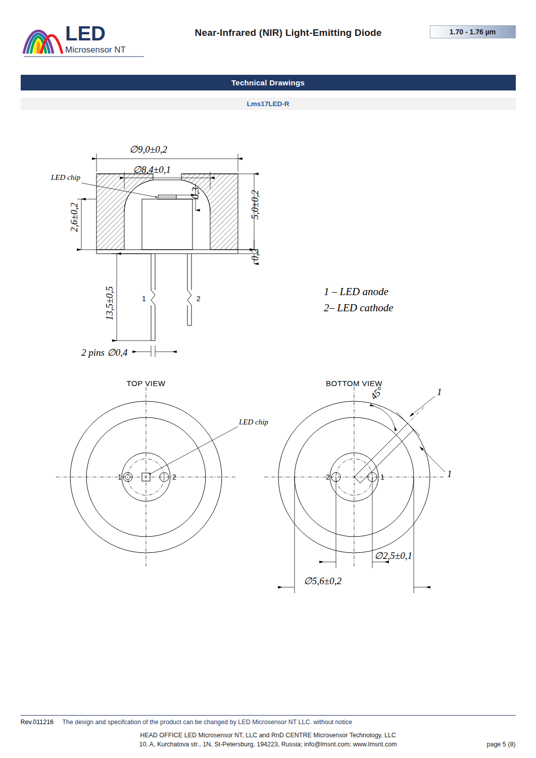LED Microsensor NT
Near-Infrared (NIR) Light-Emitting Diode
1.70 - 1.76 µm
Technical Drawings
Lms17LED-R
LED chip 1 2 ∅9,0±0,2 ∅8,4±0,1 0,3 5,0±0,2 2,6±0,2 0,2 13,5±0,5 2 pins ∅0,4 1 – LED anode 2– LED cathode TOP VIEW 1 2 LED chip BOTTOM VIEW 2 1 45° 1 1 ∅2,5±0,1 ∅5,6±0,2
Rev.011216 The design and specifcation of the product can be changed by LED Microsensor NT LLC. without notice
HEAD OFFICE LED Microsensor NT, LLC and RnD CENTRE Microsensor Technology, LLC
10, A, Kurchatova str., 1N, St-Petersburg, 194223, Russia; info@lmsnt.com; www.lmsnt.com page 5 (8)